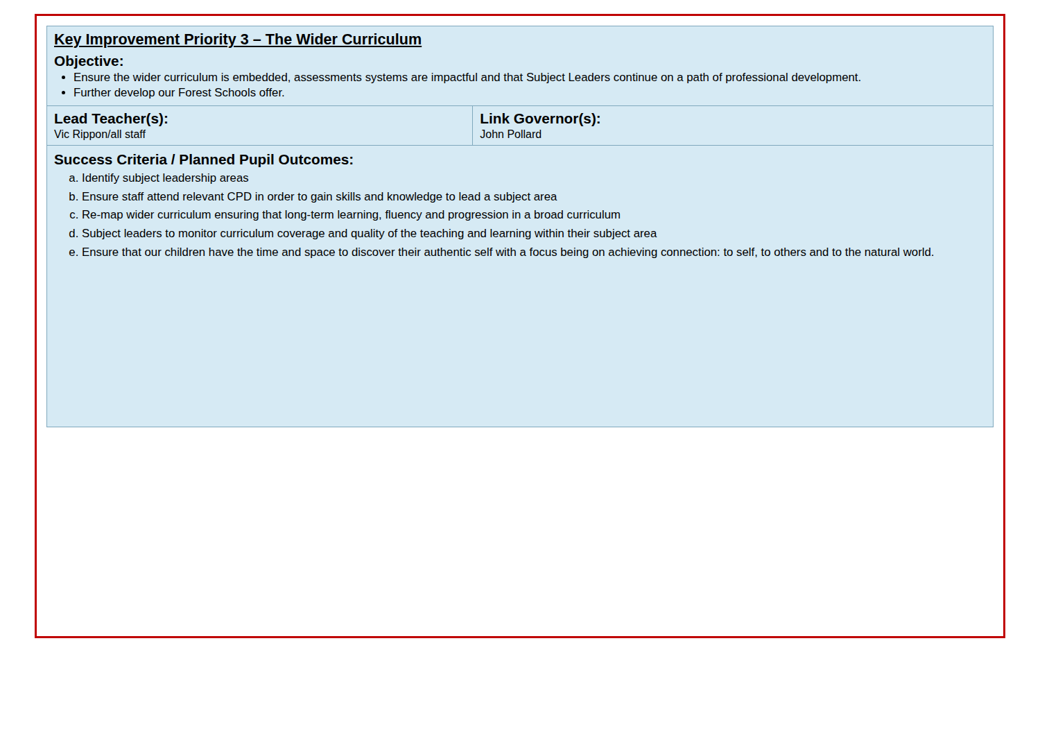| Key Improvement Priority 3 – The Wider Curriculum Objective: Ensure the wider curriculum is embedded, assessments systems are impactful and that Subject Leaders continue on a path of professional development. Further develop our Forest Schools offer. |
| Lead Teacher(s): Vic Rippon/all staff | Link Governor(s): John Pollard |
| Success Criteria / Planned Pupil Outcomes: Identify subject leadership areas Ensure staff attend relevant CPD in order to gain skills and knowledge to lead a subject area Re-map wider curriculum ensuring that long-term learning, fluency and progression in a broad curriculum Subject leaders to monitor curriculum coverage and quality of the teaching and learning within their subject area Ensure that our children have the time and space to discover their authentic self with a focus being on achieving connection: to self, to others and to the natural world. |